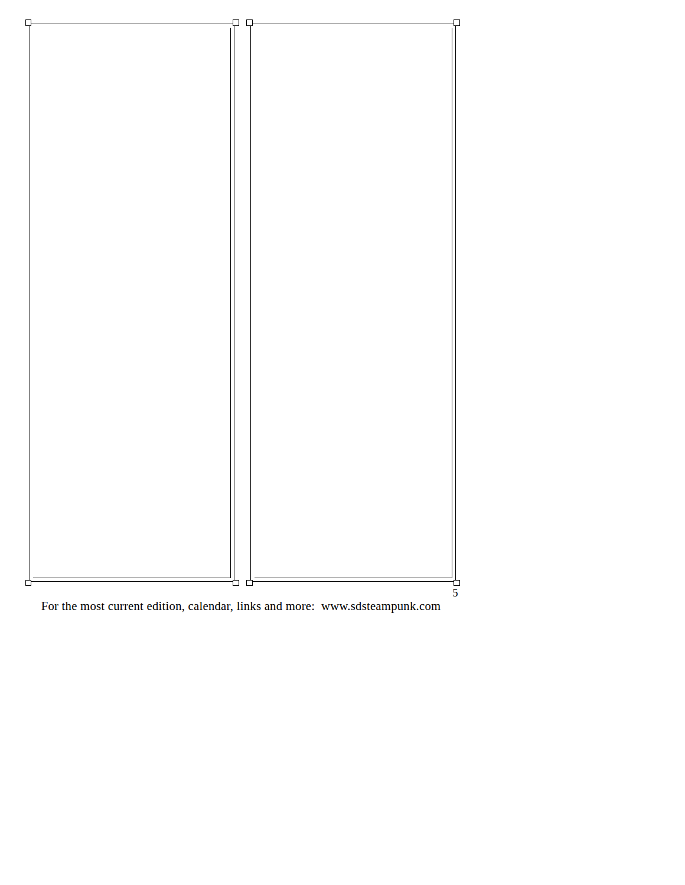5
For the most current edition, calendar, links and more: www.sdsteampunk.com